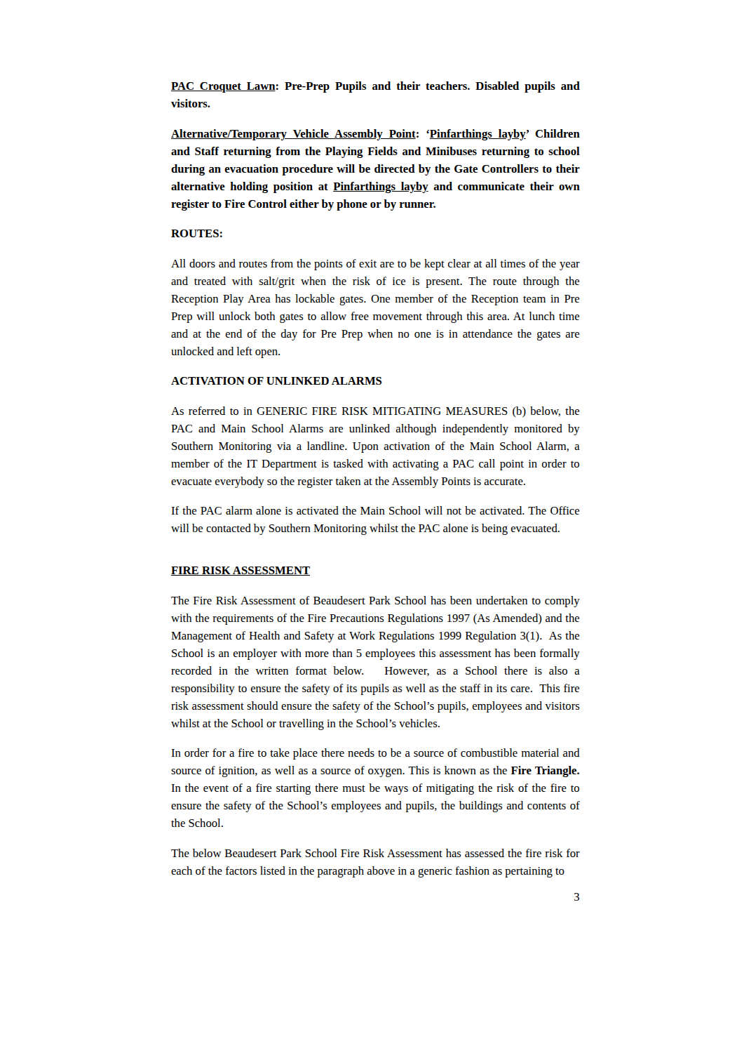PAC Croquet Lawn: Pre-Prep Pupils and their teachers. Disabled pupils and visitors.
Alternative/Temporary Vehicle Assembly Point: ‘Pinfarthings layby’ Children and Staff returning from the Playing Fields and Minibuses returning to school during an evacuation procedure will be directed by the Gate Controllers to their alternative holding position at Pinfarthings layby and communicate their own register to Fire Control either by phone or by runner.
ROUTES:
All doors and routes from the points of exit are to be kept clear at all times of the year and treated with salt/grit when the risk of ice is present. The route through the Reception Play Area has lockable gates. One member of the Reception team in Pre Prep will unlock both gates to allow free movement through this area. At lunch time and at the end of the day for Pre Prep when no one is in attendance the gates are unlocked and left open.
ACTIVATION OF UNLINKED ALARMS
As referred to in GENERIC FIRE RISK MITIGATING MEASURES (b) below, the PAC and Main School Alarms are unlinked although independently monitored by Southern Monitoring via a landline. Upon activation of the Main School Alarm, a member of the IT Department is tasked with activating a PAC call point in order to evacuate everybody so the register taken at the Assembly Points is accurate.
If the PAC alarm alone is activated the Main School will not be activated. The Office will be contacted by Southern Monitoring whilst the PAC alone is being evacuated.
FIRE RISK ASSESSMENT
The Fire Risk Assessment of Beaudesert Park School has been undertaken to comply with the requirements of the Fire Precautions Regulations 1997 (As Amended) and the Management of Health and Safety at Work Regulations 1999 Regulation 3(1). As the School is an employer with more than 5 employees this assessment has been formally recorded in the written format below. However, as a School there is also a responsibility to ensure the safety of its pupils as well as the staff in its care. This fire risk assessment should ensure the safety of the School’s pupils, employees and visitors whilst at the School or travelling in the School’s vehicles.
In order for a fire to take place there needs to be a source of combustible material and source of ignition, as well as a source of oxygen. This is known as the Fire Triangle. In the event of a fire starting there must be ways of mitigating the risk of the fire to ensure the safety of the School’s employees and pupils, the buildings and contents of the School.
The below Beaudesert Park School Fire Risk Assessment has assessed the fire risk for each of the factors listed in the paragraph above in a generic fashion as pertaining to
3